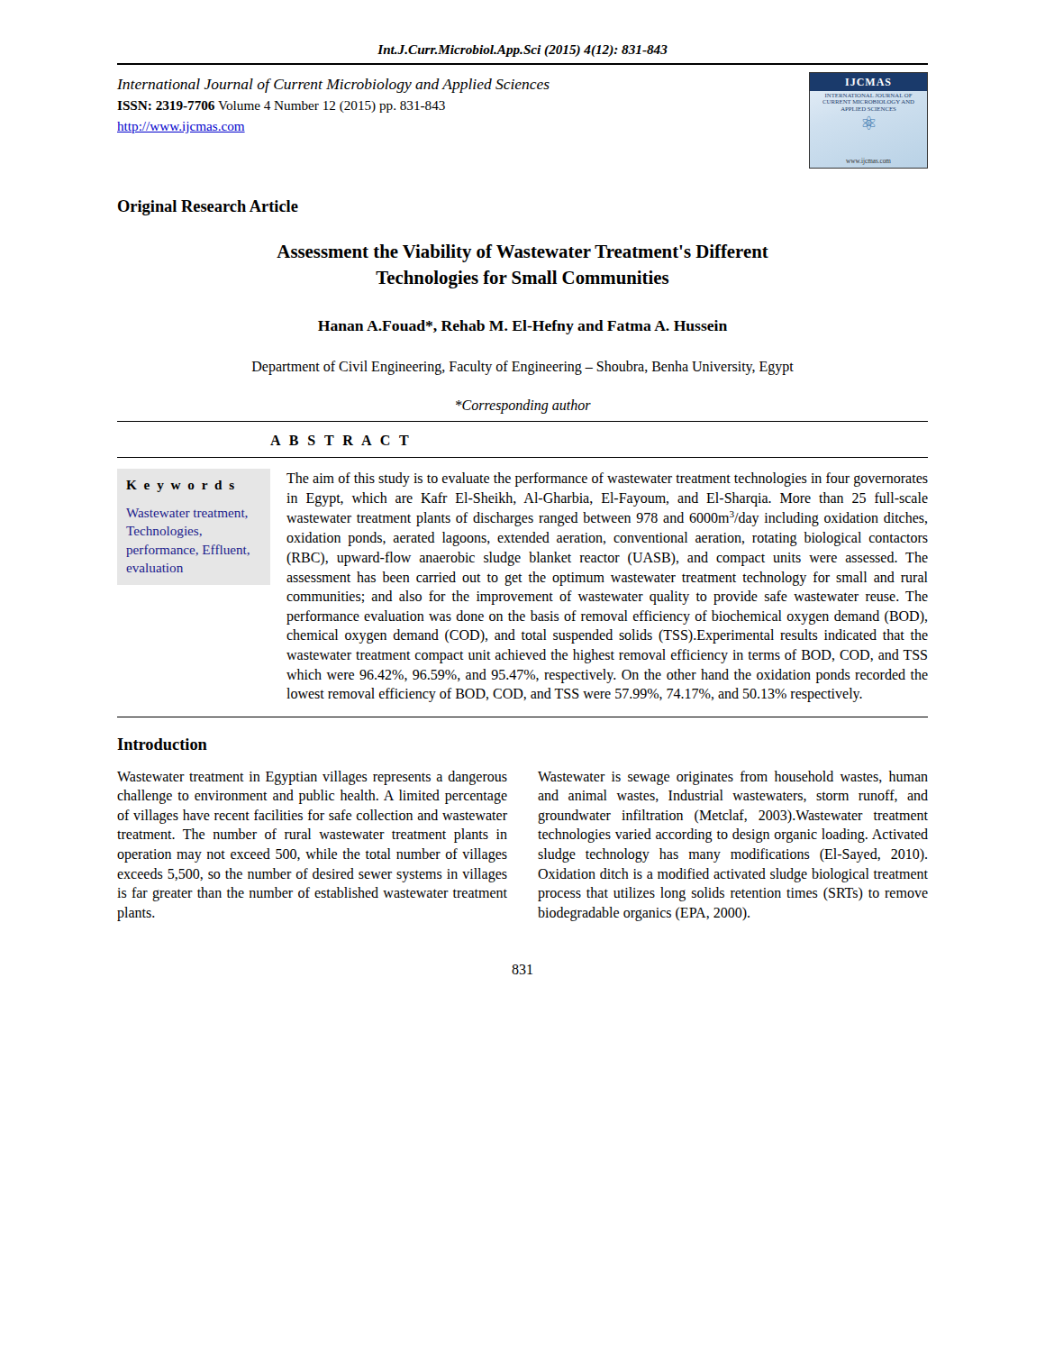Int.J.Curr.Microbiol.App.Sci (2015) 4(12): 831-843
International Journal of Current Microbiology and Applied Sciences
ISSN: 2319-7706 Volume 4 Number 12 (2015) pp. 831-843
http://www.ijcmas.com
IJCMAS
INTERNATIONAL JOURNAL OF
CURRENT MICROBIOLOGY AND
APPLIED SCIENCES
⚛
www.ijcmas.com
Original Research Article
Assessment the Viability of Wastewater Treatment's Different
Technologies for Small Communities
Hanan A.Fouad*, Rehab M. El-Hefny and Fatma A. Hussein
Department of Civil Engineering, Faculty of Engineering – Shoubra, Benha University, Egypt
*Corresponding author
A B S T R A C T
K e y w o r d s
Wastewater treatment, Technologies, performance, Effluent, evaluation
The aim of this study is to evaluate the performance of wastewater treatment technologies in four governorates in Egypt, which are Kafr El-Sheikh, Al-Gharbia, El-Fayoum, and El-Sharqia. More than 25 full-scale wastewater treatment plants of discharges ranged between 978 and 6000m3/day including oxidation ditches, oxidation ponds, aerated lagoons, extended aeration, conventional aeration, rotating biological contactors (RBC), upward-flow anaerobic sludge blanket reactor (UASB), and compact units were assessed. The assessment has been carried out to get the optimum wastewater treatment technology for small and rural communities; and also for the improvement of wastewater quality to provide safe wastewater reuse. The performance evaluation was done on the basis of removal efficiency of biochemical oxygen demand (BOD), chemical oxygen demand (COD), and total suspended solids (TSS).Experimental results indicated that the wastewater treatment compact unit achieved the highest removal efficiency in terms of BOD, COD, and TSS which were 96.42%, 96.59%, and 95.47%, respectively. On the other hand the oxidation ponds recorded the lowest removal efficiency of BOD, COD, and TSS were 57.99%, 74.17%, and 50.13% respectively.
Introduction
Wastewater treatment in Egyptian villages represents a dangerous challenge to environment and public health. A limited percentage of villages have recent facilities for safe collection and wastewater treatment. The number of rural wastewater treatment plants in operation may not exceed 500, while the total number of villages exceeds 5,500, so the number of desired sewer systems in villages is far greater than the number of established wastewater treatment plants.
Wastewater is sewage originates from household wastes, human and animal wastes, Industrial wastewaters, storm runoff, and groundwater infiltration (Metclaf, 2003).Wastewater treatment technologies varied according to design organic loading. Activated sludge technology has many modifications (El-Sayed, 2010). Oxidation ditch is a modified activated sludge biological treatment process that utilizes long solids retention times (SRTs) to remove biodegradable organics (EPA, 2000).
831